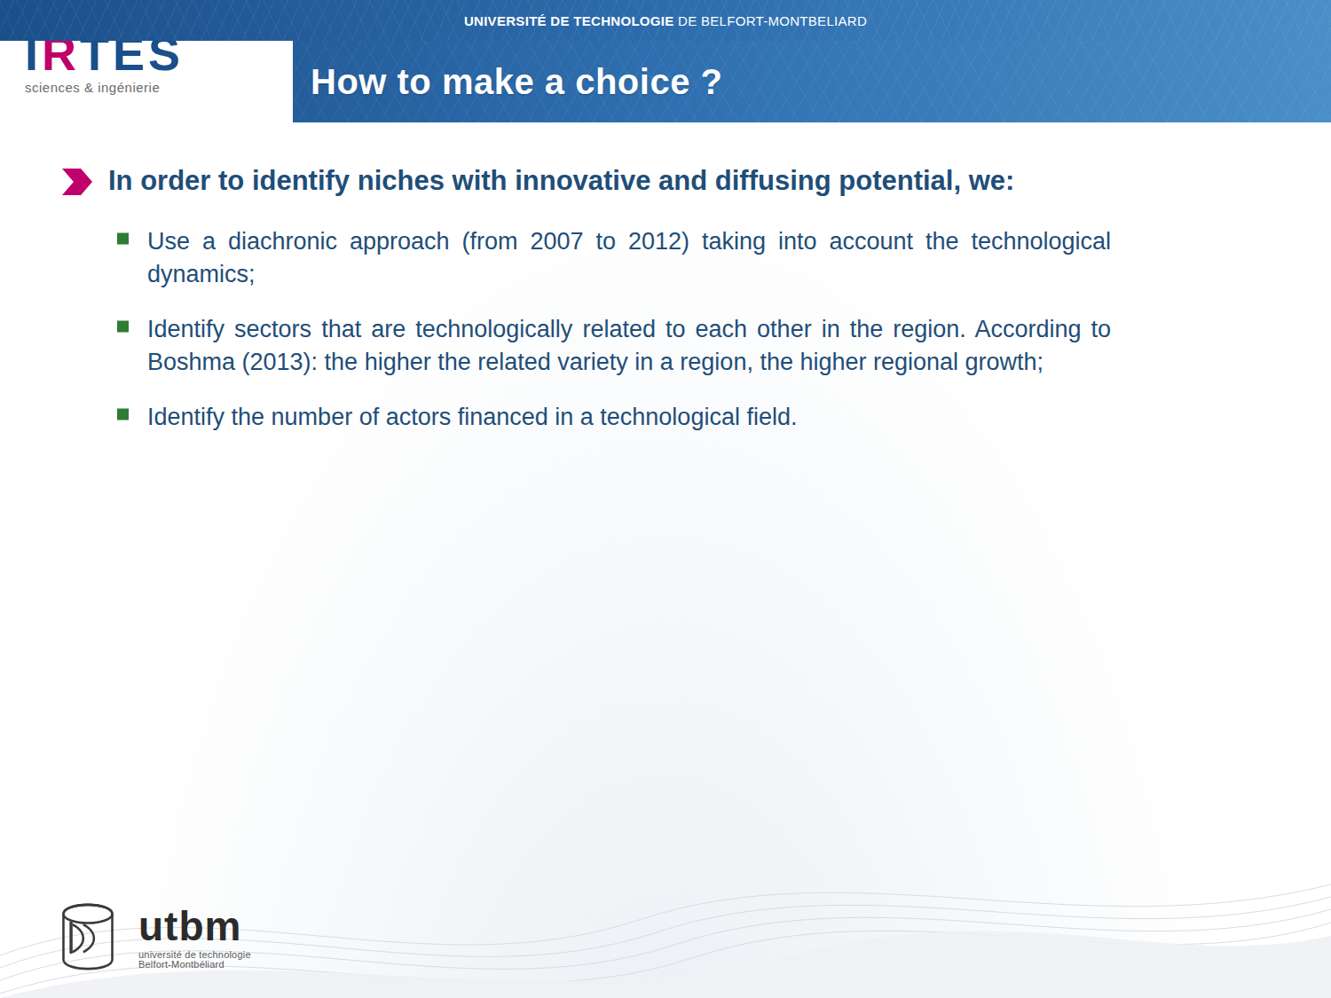UNIVERSITÉ DE TECHNOLOGIE DE BELFORT-MONTBELIARD
IRTES
sciences & ingénierie
How to make a choice ?
In order to identify niches with innovative and diffusing potential, we:
Use a diachronic approach (from 2007 to 2012) taking into account the technological dynamics;
Identify sectors that are technologically related to each other in the region. According to Boshma (2013): the higher the related variety in a region, the higher regional growth;
Identify the number of actors financed in a technological field.
utbm
université de technologie
Belfort-Montbéliard